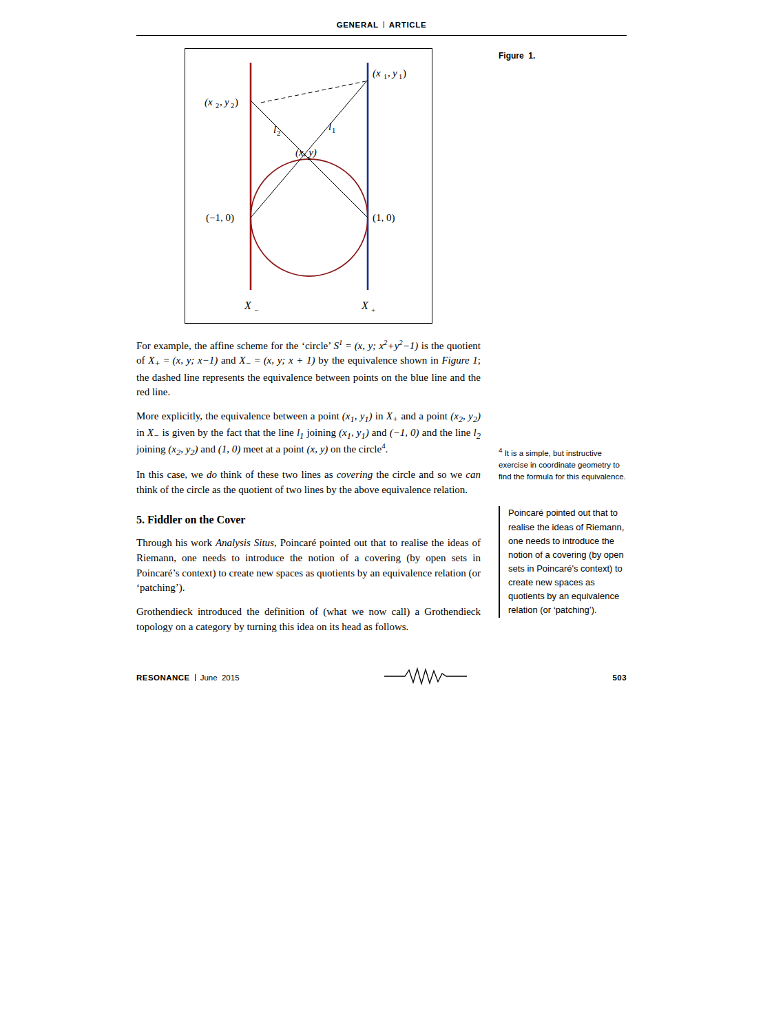GENERAL ARTICLE
(x 1 , y 1 ) (x 2 , y 2 ) l 2 l 1 (x, y) (−1, 0) (1, 0) X − X +
For example, the affine scheme for the ‘circle’ S1 = (x, y; x2+y2−1) is the quotient of X+ = (x, y; x−1) and X− = (x, y; x + 1) by the equivalence shown in Figure 1; the dashed line represents the equivalence between points on the blue line and the red line.
More explicitly, the equivalence between a point (x1, y1) in X+ and a point (x2, y2) in X− is given by the fact that the line l1 joining (x1, y1) and (−1, 0) and the line l2 joining (x2, y2) and (1, 0) meet at a point (x, y) on the circle4.
In this case, we do think of these two lines as covering the circle and so we can think of the circle as the quotient of two lines by the above equivalence relation.
5. Fiddler on the Cover
Through his work Analysis Situs, Poincaré pointed out that to realise the ideas of Riemann, one needs to introduce the notion of a covering (by open sets in Poincaré’s context) to create new spaces as quotients by an equivalence relation (or ‘patching’).
Grothendieck introduced the definition of (what we now call) a Grothendieck topology on a category by turning this idea on its head as follows.
Figure 1.
4 It is a simple, but instructive exercise in coordinate geometry to find the formula for this equivalence.
Poincaré pointed out that to realise the ideas of Riemann, one needs to introduce the notion of a covering (by open sets in Poincaré's context) to create new spaces as quotients by an equivalence relation (or ‘patching’).
RESONANCE June 2015
503